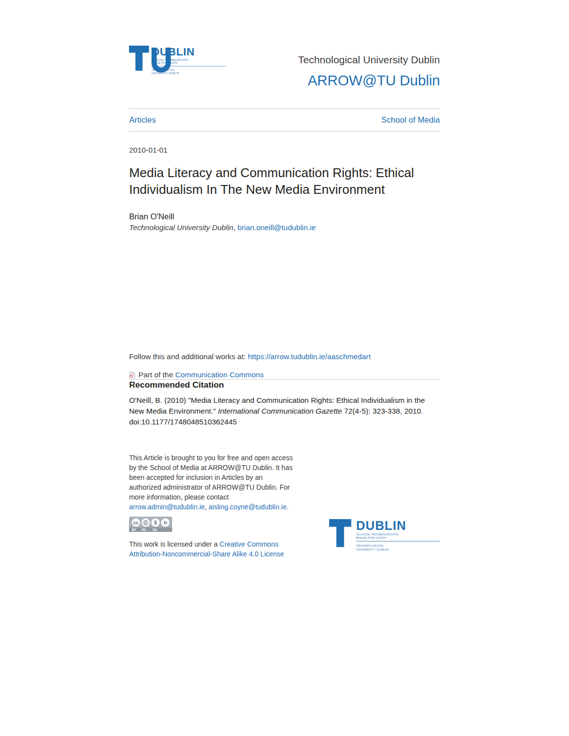DUBLIN OLLSCOIL TEICNEOLAÍOCHTA BHAILE ÁTHA CLIATH TECHNOLOGICAL UNIVERSITY DUBLIN
Technological University Dublin
ARROW@TU Dublin
Articles School of Media
2010-01-01
Media Literacy and Communication Rights: Ethical Individualism In The New Media Environment
Brian O'Neill
Technological University Dublin, brian.oneill@tudublin.ie
Follow this and additional works at: https://arrow.tudublin.ie/aaschmedart
Part of the Communication Commons
Recommended Citation
O'Neill, B. (2010) "Media Literacy and Communication Rights: Ethical Individualism in the New Media Environment." International Communication Gazette 72(4-5): 323-338, 2010. doi:10.1177/1748048510362445
This Article is brought to you for free and open access by the School of Media at ARROW@TU Dublin. It has been accepted for inclusion in Articles by an authorized administrator of ARROW@TU Dublin. For more information, please contact arrow.admin@tudublin.ie, aisling.coyne@tudublin.ie.
cc Ⓒ $ ↻ BY NC SA
This work is licensed under a Creative Commons Attribution-Noncommercial-Share Alike 4.0 License
DUBLIN OLLSCOIL TEICNEOLAÍOCHTA BHAILE ÁTHA CLIATH TECHNOLOGICAL UNIVERSITY DUBLIN